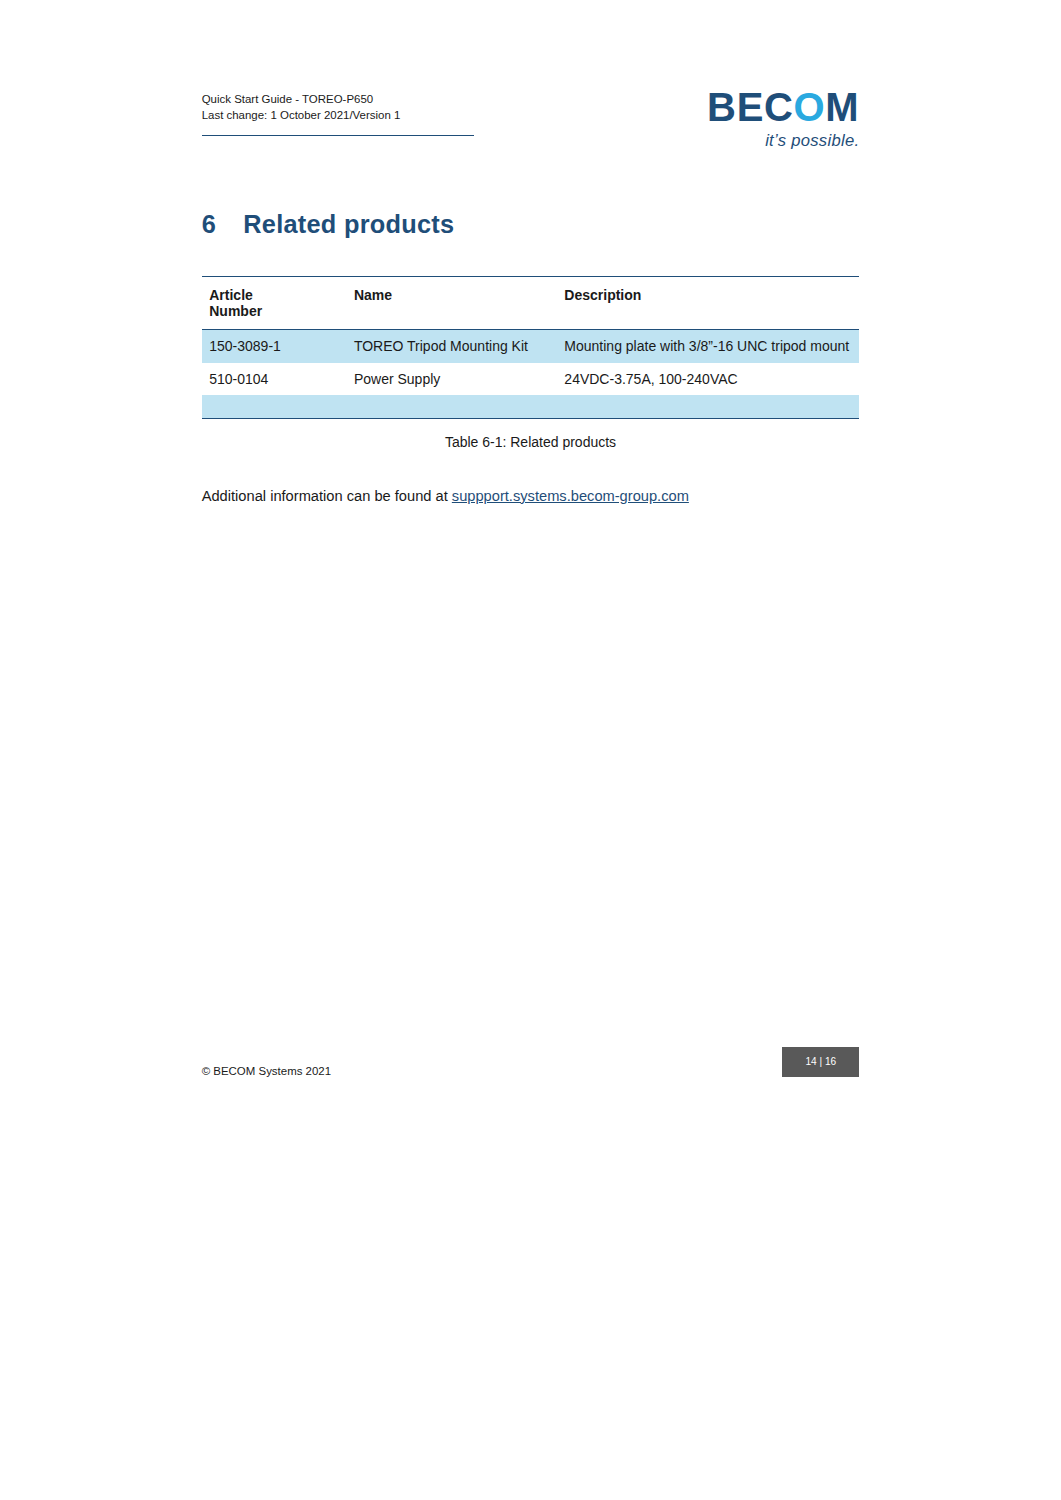Quick Start Guide - TOREO-P650
Last change: 1 October 2021/Version 1
BECOM
it’s possible.
6 Related products
| Article Number | Name | Description |
| --- | --- | --- |
| 150-3089-1 | TOREO Tripod Mounting Kit | Mounting plate with 3/8”-16 UNC tripod mount |
| 510-0104 | Power Supply | 24VDC-3.75A, 100-240VAC |
Table 6-1: Related products
Additional information can be found at suppport.systems.becom-group.com
© BECOM Systems 2021
14 | 16